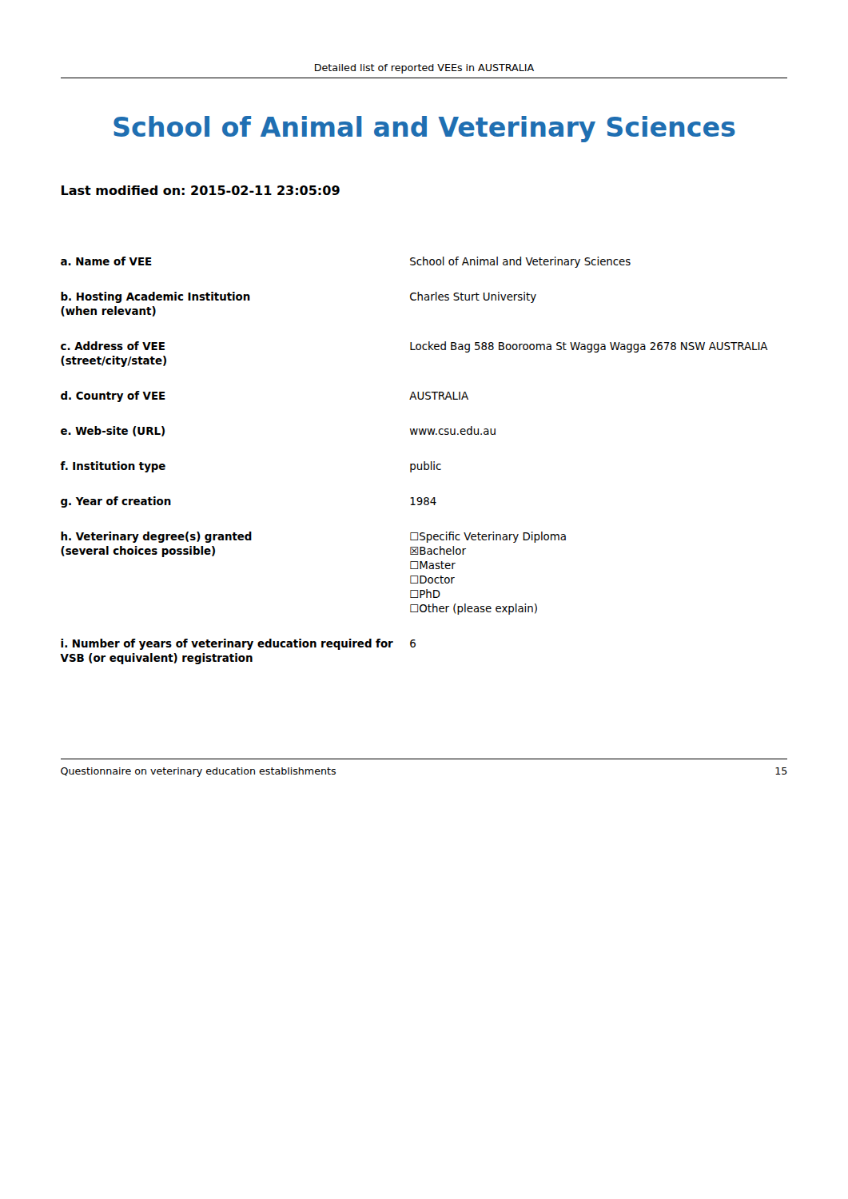Detailed list of reported VEEs in AUSTRALIA
School of Animal and Veterinary Sciences
Last modified on: 2015-02-11 23:05:09
| a. Name of VEE | School of Animal and Veterinary Sciences |
| b. Hosting Academic Institution (when relevant) | Charles Sturt University |
| c. Address of VEE (street/city/state) | Locked Bag 588 Boorooma St Wagga Wagga 2678 NSW AUSTRALIA |
| d. Country of VEE | AUSTRALIA |
| e. Web-site (URL) | www.csu.edu.au |
| f. Institution type | public |
| g. Year of creation | 1984 |
| h. Veterinary degree(s) granted (several choices possible) | ☐Specific Veterinary Diploma ☒Bachelor ☐Master ☐Doctor ☐PhD ☐Other (please explain) |
| i. Number of years of veterinary education required for VSB (or equivalent) registration | 6 |
Questionnaire on veterinary education establishments 15